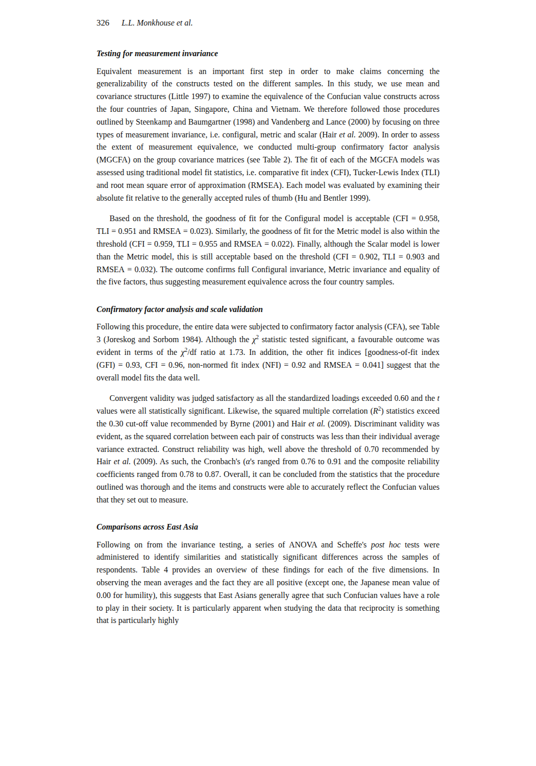326 L.L. Monkhouse et al.
Testing for measurement invariance
Equivalent measurement is an important first step in order to make claims concerning the generalizability of the constructs tested on the different samples. In this study, we use mean and covariance structures (Little 1997) to examine the equivalence of the Confucian value constructs across the four countries of Japan, Singapore, China and Vietnam. We therefore followed those procedures outlined by Steenkamp and Baumgartner (1998) and Vandenberg and Lance (2000) by focusing on three types of measurement invariance, i.e. configural, metric and scalar (Hair et al. 2009). In order to assess the extent of measurement equivalence, we conducted multi-group confirmatory factor analysis (MGCFA) on the group covariance matrices (see Table 2). The fit of each of the MGCFA models was assessed using traditional model fit statistics, i.e. comparative fit index (CFI), Tucker-Lewis Index (TLI) and root mean square error of approximation (RMSEA). Each model was evaluated by examining their absolute fit relative to the generally accepted rules of thumb (Hu and Bentler 1999).
Based on the threshold, the goodness of fit for the Configural model is acceptable (CFI = 0.958, TLI = 0.951 and RMSEA = 0.023). Similarly, the goodness of fit for the Metric model is also within the threshold (CFI = 0.959, TLI = 0.955 and RMSEA = 0.022). Finally, although the Scalar model is lower than the Metric model, this is still acceptable based on the threshold (CFI = 0.902, TLI = 0.903 and RMSEA = 0.032). The outcome confirms full Configural invariance, Metric invariance and equality of the five factors, thus suggesting measurement equivalence across the four country samples.
Confirmatory factor analysis and scale validation
Following this procedure, the entire data were subjected to confirmatory factor analysis (CFA), see Table 3 (Joreskog and Sorbom 1984). Although the χ2 statistic tested significant, a favourable outcome was evident in terms of the χ2/df ratio at 1.73. In addition, the other fit indices [goodness-of-fit index (GFI) = 0.93, CFI = 0.96, non-normed fit index (NFI) = 0.92 and RMSEA = 0.041] suggest that the overall model fits the data well.
Convergent validity was judged satisfactory as all the standardized loadings exceeded 0.60 and the t values were all statistically significant. Likewise, the squared multiple correlation (R2) statistics exceed the 0.30 cut-off value recommended by Byrne (2001) and Hair et al. (2009). Discriminant validity was evident, as the squared correlation between each pair of constructs was less than their individual average variance extracted. Construct reliability was high, well above the threshold of 0.70 recommended by Hair et al. (2009). As such, the Cronbach's (α's ranged from 0.76 to 0.91 and the composite reliability coefficients ranged from 0.78 to 0.87. Overall, it can be concluded from the statistics that the procedure outlined was thorough and the items and constructs were able to accurately reflect the Confucian values that they set out to measure.
Comparisons across East Asia
Following on from the invariance testing, a series of ANOVA and Scheffe's post hoc tests were administered to identify similarities and statistically significant differences across the samples of respondents. Table 4 provides an overview of these findings for each of the five dimensions. In observing the mean averages and the fact they are all positive (except one, the Japanese mean value of 0.00 for humility), this suggests that East Asians generally agree that such Confucian values have a role to play in their society. It is particularly apparent when studying the data that reciprocity is something that is particularly highly